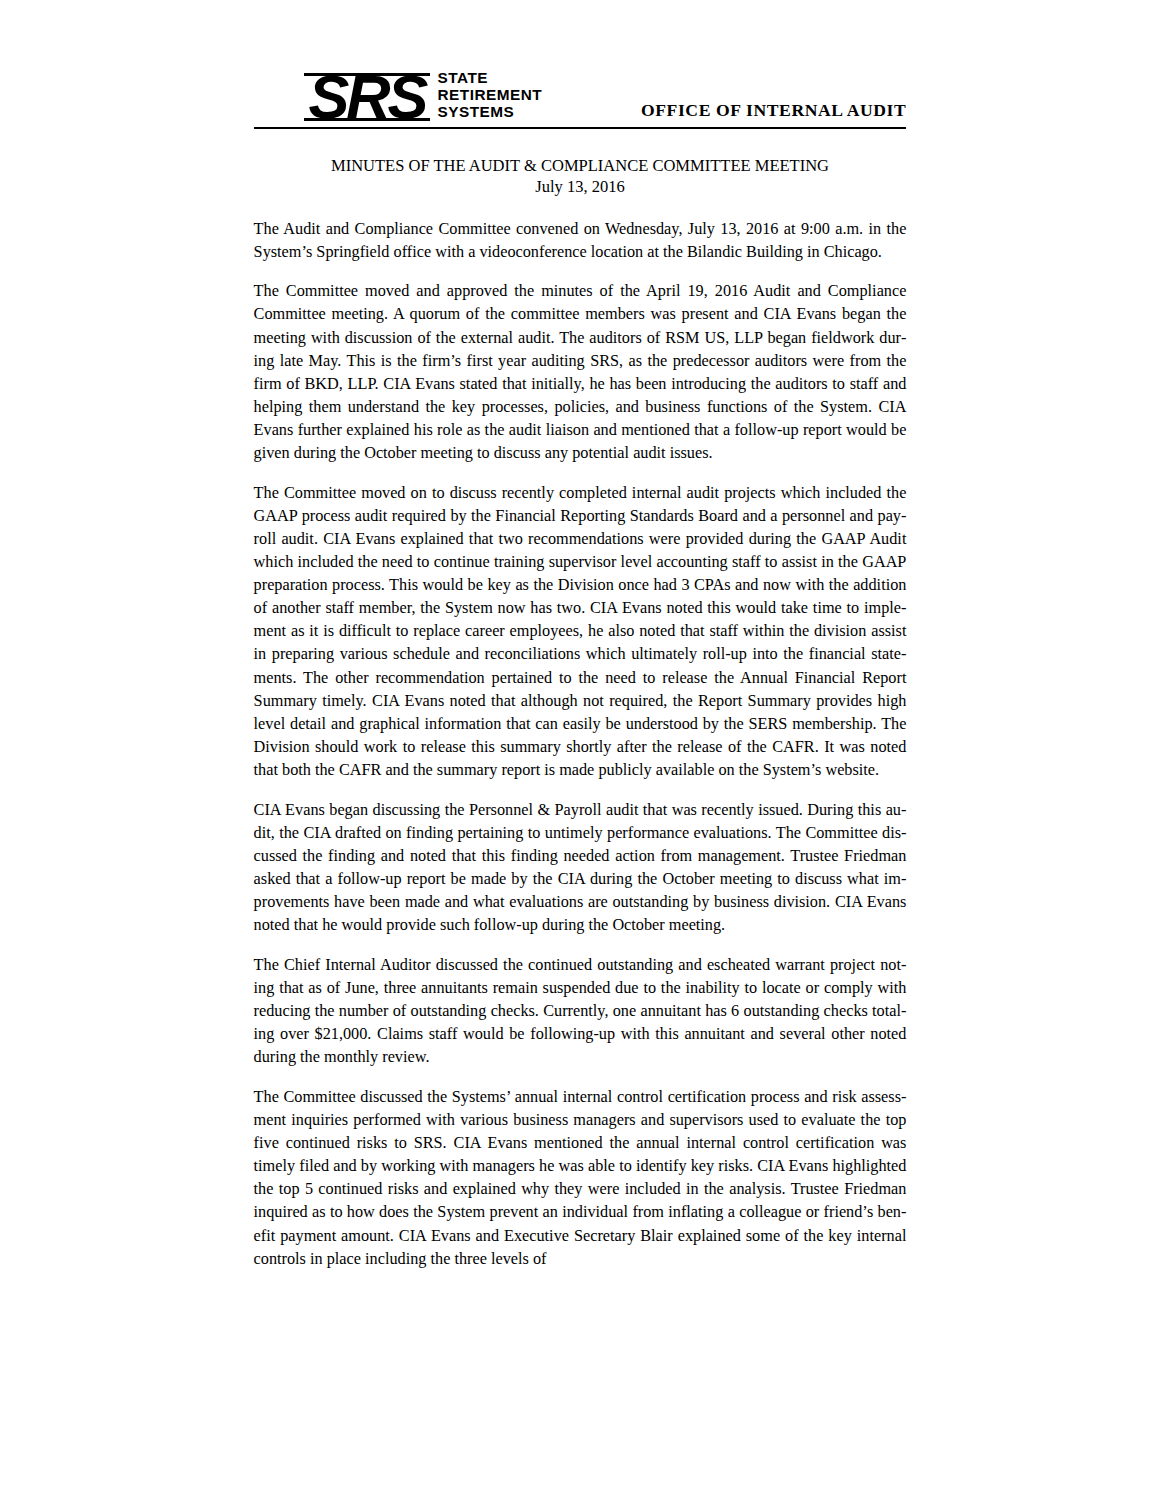SRS
State
Retirement
Systems
OFFICE OF INTERNAL AUDIT
MINUTES OF THE AUDIT & COMPLIANCE COMMITTEE MEETING
July 13, 2016
The Audit and Compliance Committee convened on Wednesday, July 13, 2016 at 9:00 a.m. in the System’s Springfield office with a videoconference location at the Bilandic Building in Chicago.
The Committee moved and approved the minutes of the April 19, 2016 Audit and Compliance Committee meeting. A quorum of the committee members was present and CIA Evans began the meeting with discussion of the external audit. The auditors of RSM US, LLP began fieldwork during late May. This is the firm’s first year auditing SRS, as the predecessor auditors were from the firm of BKD, LLP. CIA Evans stated that initially, he has been introducing the auditors to staff and helping them understand the key processes, policies, and business functions of the System. CIA Evans further explained his role as the audit liaison and mentioned that a follow-up report would be given during the October meeting to discuss any potential audit issues.
The Committee moved on to discuss recently completed internal audit projects which included the GAAP process audit required by the Financial Reporting Standards Board and a personnel and payroll audit. CIA Evans explained that two recommendations were provided during the GAAP Audit which included the need to continue training supervisor level accounting staff to assist in the GAAP preparation process. This would be key as the Division once had 3 CPAs and now with the addition of another staff member, the System now has two. CIA Evans noted this would take time to implement as it is difficult to replace career employees, he also noted that staff within the division assist in preparing various schedule and reconciliations which ultimately roll-up into the financial statements. The other recommendation pertained to the need to release the Annual Financial Report Summary timely. CIA Evans noted that although not required, the Report Summary provides high level detail and graphical information that can easily be understood by the SERS membership. The Division should work to release this summary shortly after the release of the CAFR. It was noted that both the CAFR and the summary report is made publicly available on the System’s website.
CIA Evans began discussing the Personnel & Payroll audit that was recently issued. During this audit, the CIA drafted on finding pertaining to untimely performance evaluations. The Committee discussed the finding and noted that this finding needed action from management. Trustee Friedman asked that a follow-up report be made by the CIA during the October meeting to discuss what improvements have been made and what evaluations are outstanding by business division. CIA Evans noted that he would provide such follow-up during the October meeting.
The Chief Internal Auditor discussed the continued outstanding and escheated warrant project noting that as of June, three annuitants remain suspended due to the inability to locate or comply with reducing the number of outstanding checks. Currently, one annuitant has 6 outstanding checks totaling over $21,000. Claims staff would be following-up with this annuitant and several other noted during the monthly review.
The Committee discussed the Systems’ annual internal control certification process and risk assessment inquiries performed with various business managers and supervisors used to evaluate the top five continued risks to SRS. CIA Evans mentioned the annual internal control certification was timely filed and by working with managers he was able to identify key risks. CIA Evans highlighted the top 5 continued risks and explained why they were included in the analysis. Trustee Friedman inquired as to how does the System prevent an individual from inflating a colleague or friend’s benefit payment amount. CIA Evans and Executive Secretary Blair explained some of the key internal controls in place including the three levels of